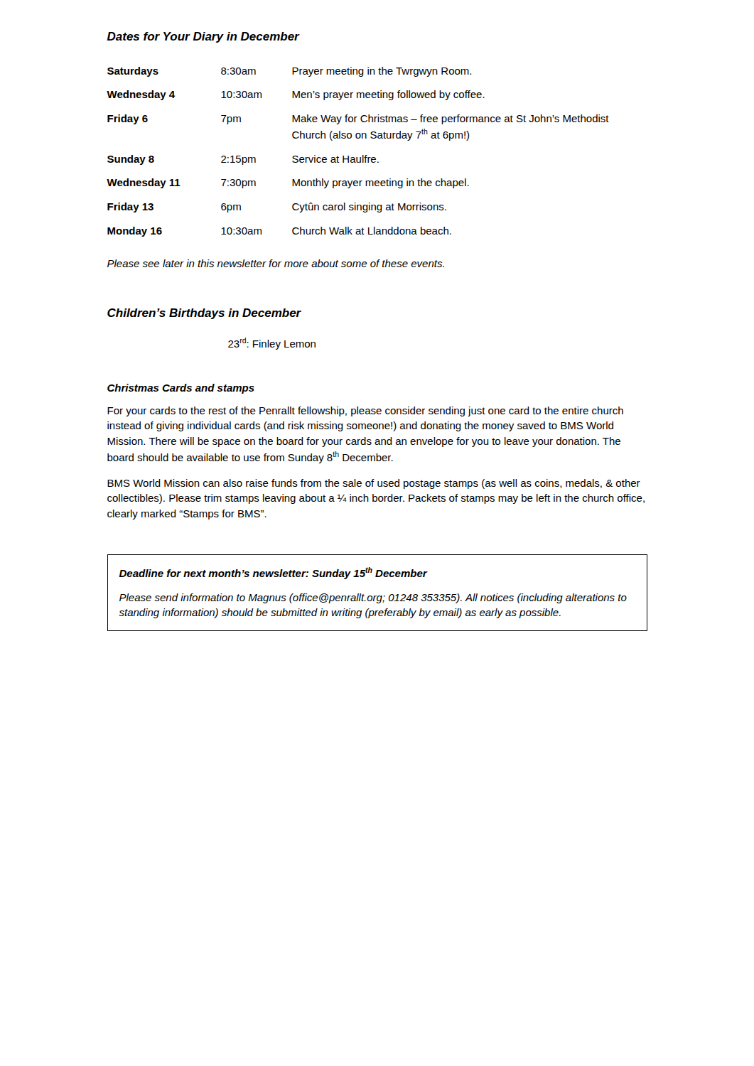Dates for Your Diary in December
| Saturdays | 8:30am | Prayer meeting in the Twrgwyn Room. |
| Wednesday 4 | 10:30am | Men’s prayer meeting followed by coffee. |
| Friday 6 | 7pm | Make Way for Christmas – free performance at St John’s Methodist Church (also on Saturday 7 th at 6pm!) |
| Sunday 8 | 2:15pm | Service at Haulfre. |
| Wednesday 11 | 7:30pm | Monthly prayer meeting in the chapel. |
| Friday 13 | 6pm | Cytûn carol singing at Morrisons. |
| Monday 16 | 10:30am | Church Walk at Llanddona beach. |
Please see later in this newsletter for more about some of these events.
Children’s Birthdays in December
23rd: Finley Lemon
Christmas Cards and stamps
For your cards to the rest of the Penrallt fellowship, please consider sending just one card to the entire church instead of giving individual cards (and risk missing someone!) and donating the money saved to BMS World Mission. There will be space on the board for your cards and an envelope for you to leave your donation. The board should be available to use from Sunday 8th December.
BMS World Mission can also raise funds from the sale of used postage stamps (as well as coins, medals, & other collectibles). Please trim stamps leaving about a ¼ inch border. Packets of stamps may be left in the church office, clearly marked “Stamps for BMS”.
Deadline for next month’s newsletter: Sunday 15th December
Please send information to Magnus (office@penrallt.org; 01248 353355). All notices (including alterations to standing information) should be submitted in writing (preferably by email) as early as possible.